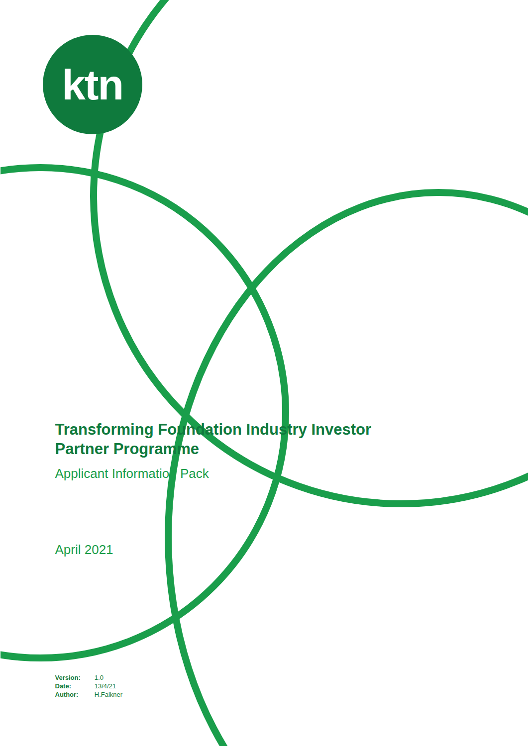ktn
Transforming Foundation Industry Investor Partner Programme
Applicant Information Pack
April 2021
| Version: | 1.0 |
| Date: | 13/4/21 |
| Author: | H.Falkner |